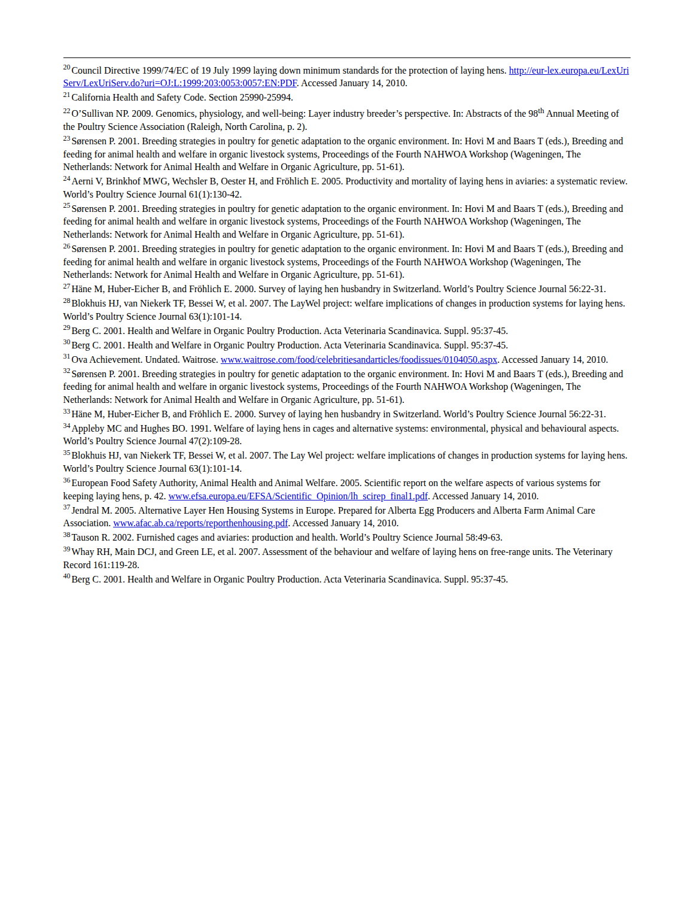20Council Directive 1999/74/EC of 19 July 1999 laying down minimum standards for the protection of laying hens. http://eur-lex.europa.eu/LexUriServ/LexUriServ.do?uri=OJ:L:1999:203:0053:0057:EN:PDF. Accessed January 14, 2010.
21California Health and Safety Code. Section 25990-25994.
22O’Sullivan NP. 2009. Genomics, physiology, and well-being: Layer industry breeder’s perspective. In: Abstracts of the 98th Annual Meeting of the Poultry Science Association (Raleigh, North Carolina, p. 2).
23Sørensen P. 2001. Breeding strategies in poultry for genetic adaptation to the organic environment. In: Hovi M and Baars T (eds.), Breeding and feeding for animal health and welfare in organic livestock systems, Proceedings of the Fourth NAHWOA Workshop (Wageningen, The Netherlands: Network for Animal Health and Welfare in Organic Agriculture, pp. 51-61).
24Aerni V, Brinkhof MWG, Wechsler B, Oester H, and Fröhlich E. 2005. Productivity and mortality of laying hens in aviaries: a systematic review. World’s Poultry Science Journal 61(1):130-42.
25Sørensen P. 2001. Breeding strategies in poultry for genetic adaptation to the organic environment. In: Hovi M and Baars T (eds.), Breeding and feeding for animal health and welfare in organic livestock systems, Proceedings of the Fourth NAHWOA Workshop (Wageningen, The Netherlands: Network for Animal Health and Welfare in Organic Agriculture, pp. 51-61).
26Sørensen P. 2001. Breeding strategies in poultry for genetic adaptation to the organic environment. In: Hovi M and Baars T (eds.), Breeding and feeding for animal health and welfare in organic livestock systems, Proceedings of the Fourth NAHWOA Workshop (Wageningen, The Netherlands: Network for Animal Health and Welfare in Organic Agriculture, pp. 51-61).
27Häne M, Huber-Eicher B, and Fröhlich E. 2000. Survey of laying hen husbandry in Switzerland. World’s Poultry Science Journal 56:22-31.
28Blokhuis HJ, van Niekerk TF, Bessei W, et al. 2007. The LayWel project: welfare implications of changes in production systems for laying hens. World’s Poultry Science Journal 63(1):101-14.
29Berg C. 2001. Health and Welfare in Organic Poultry Production. Acta Veterinaria Scandinavica. Suppl. 95:37-45.
30Berg C. 2001. Health and Welfare in Organic Poultry Production. Acta Veterinaria Scandinavica. Suppl. 95:37-45.
31Ova Achievement. Undated. Waitrose. www.waitrose.com/food/celebritiesandarticles/foodissues/0104050.aspx. Accessed January 14, 2010.
32Sørensen P. 2001. Breeding strategies in poultry for genetic adaptation to the organic environment. In: Hovi M and Baars T (eds.), Breeding and feeding for animal health and welfare in organic livestock systems, Proceedings of the Fourth NAHWOA Workshop (Wageningen, The Netherlands: Network for Animal Health and Welfare in Organic Agriculture, pp. 51-61).
33Häne M, Huber-Eicher B, and Fröhlich E. 2000. Survey of laying hen husbandry in Switzerland. World’s Poultry Science Journal 56:22-31.
34Appleby MC and Hughes BO. 1991. Welfare of laying hens in cages and alternative systems: environmental, physical and behavioural aspects. World’s Poultry Science Journal 47(2):109-28.
35Blokhuis HJ, van Niekerk TF, Bessei W, et al. 2007. The Lay Wel project: welfare implications of changes in production systems for laying hens. World’s Poultry Science Journal 63(1):101-14.
36European Food Safety Authority, Animal Health and Animal Welfare. 2005. Scientific report on the welfare aspects of various systems for keeping laying hens, p. 42. www.efsa.europa.eu/EFSA/Scientific_Opinion/lh_scirep_final1.pdf. Accessed January 14, 2010.
37Jendral M. 2005. Alternative Layer Hen Housing Systems in Europe. Prepared for Alberta Egg Producers and Alberta Farm Animal Care Association. www.afac.ab.ca/reports/reporthenhousing.pdf. Accessed January 14, 2010.
38Tauson R. 2002. Furnished cages and aviaries: production and health. World’s Poultry Science Journal 58:49-63.
39Whay RH, Main DCJ, and Green LE, et al. 2007. Assessment of the behaviour and welfare of laying hens on free-range units. The Veterinary Record 161:119-28.
40Berg C. 2001. Health and Welfare in Organic Poultry Production. Acta Veterinaria Scandinavica. Suppl. 95:37-45.